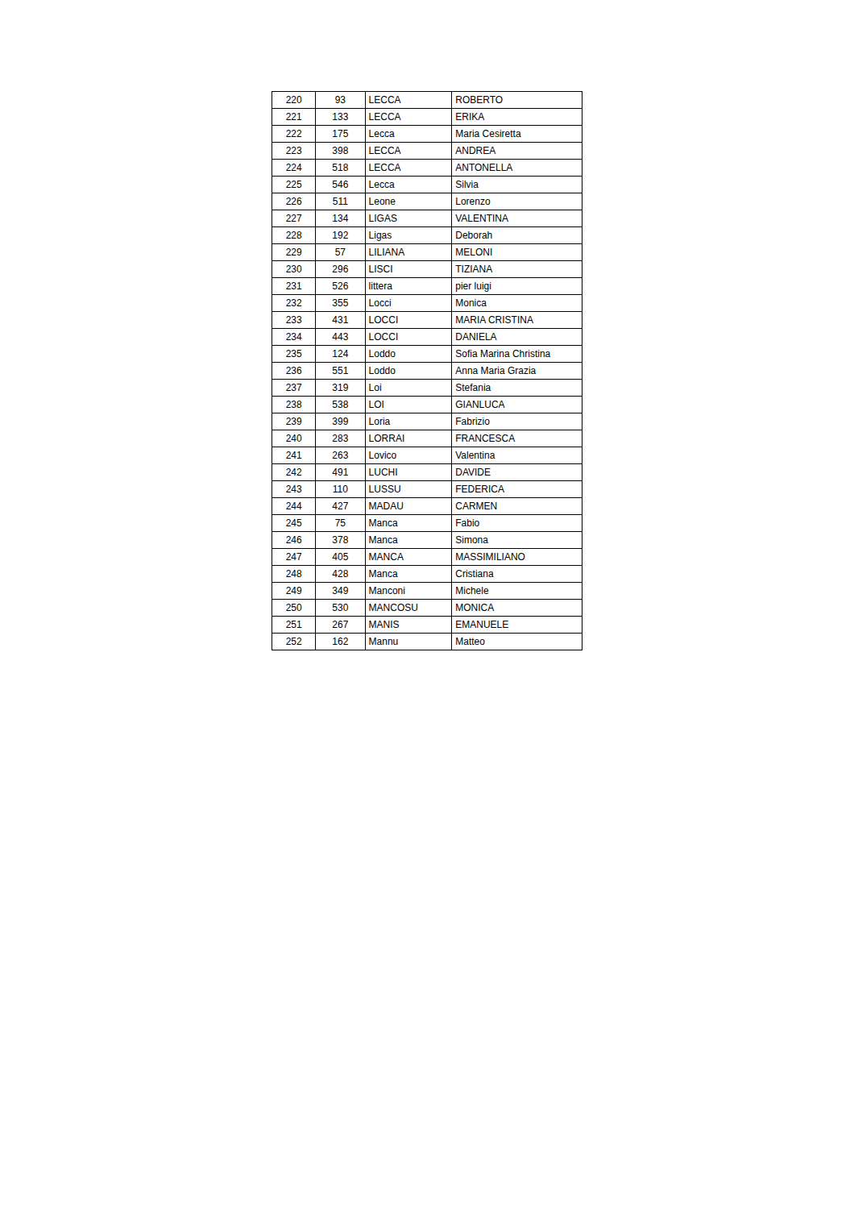| 220 | 93 | LECCA | ROBERTO |
| 221 | 133 | LECCA | ERIKA |
| 222 | 175 | Lecca | Maria Cesiretta |
| 223 | 398 | LECCA | ANDREA |
| 224 | 518 | LECCA | ANTONELLA |
| 225 | 546 | Lecca | Silvia |
| 226 | 511 | Leone | Lorenzo |
| 227 | 134 | LIGAS | VALENTINA |
| 228 | 192 | Ligas | Deborah |
| 229 | 57 | LILIANA | MELONI |
| 230 | 296 | LISCI | TIZIANA |
| 231 | 526 | littera | pier luigi |
| 232 | 355 | Locci | Monica |
| 233 | 431 | LOCCI | MARIA CRISTINA |
| 234 | 443 | LOCCI | DANIELA |
| 235 | 124 | Loddo | Sofia Marina Christina |
| 236 | 551 | Loddo | Anna Maria Grazia |
| 237 | 319 | Loi | Stefania |
| 238 | 538 | LOI | GIANLUCA |
| 239 | 399 | Loria | Fabrizio |
| 240 | 283 | LORRAI | FRANCESCA |
| 241 | 263 | Lovico | Valentina |
| 242 | 491 | LUCHI | DAVIDE |
| 243 | 110 | LUSSU | FEDERICA |
| 244 | 427 | MADAU | CARMEN |
| 245 | 75 | Manca | Fabio |
| 246 | 378 | Manca | Simona |
| 247 | 405 | MANCA | MASSIMILIANO |
| 248 | 428 | Manca | Cristiana |
| 249 | 349 | Manconi | Michele |
| 250 | 530 | MANCOSU | MONICA |
| 251 | 267 | MANIS | EMANUELE |
| 252 | 162 | Mannu | Matteo |